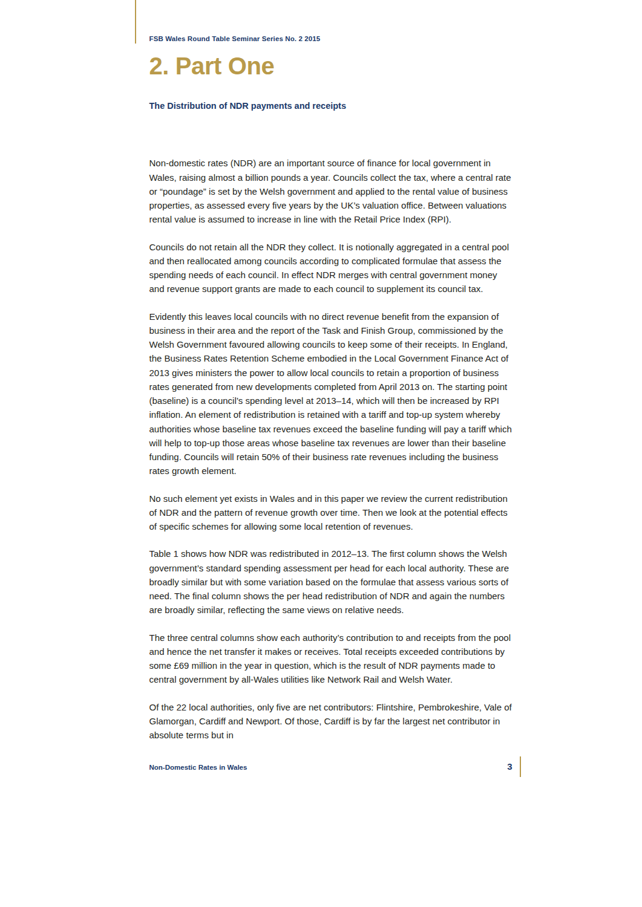FSB Wales Round Table Seminar Series No. 2 2015
2. Part One
The Distribution of NDR payments and receipts
Non-domestic rates (NDR) are an important source of finance for local government in Wales, raising almost a billion pounds a year. Councils collect the tax, where a central rate or “poundage” is set by the Welsh government and applied to the rental value of business properties, as assessed every five years by the UK’s valuation office. Between valuations rental value is assumed to increase in line with the Retail Price Index (RPI).
Councils do not retain all the NDR they collect. It is notionally aggregated in a central pool and then reallocated among councils according to complicated formulae that assess the spending needs of each council. In effect NDR merges with central government money and revenue support grants are made to each council to supplement its council tax.
Evidently this leaves local councils with no direct revenue benefit from the expansion of business in their area and the report of the Task and Finish Group, commissioned by the Welsh Government favoured allowing councils to keep some of their receipts. In England, the Business Rates Retention Scheme embodied in the Local Government Finance Act of 2013 gives ministers the power to allow local councils to retain a proportion of business rates generated from new developments completed from April 2013 on. The starting point (baseline) is a council’s spending level at 2013–14, which will then be increased by RPI inflation. An element of redistribution is retained with a tariff and top-up system whereby authorities whose baseline tax revenues exceed the baseline funding will pay a tariff which will help to top-up those areas whose baseline tax revenues are lower than their baseline funding. Councils will retain 50% of their business rate revenues including the business rates growth element.
No such element yet exists in Wales and in this paper we review the current redistribution of NDR and the pattern of revenue growth over time. Then we look at the potential effects of specific schemes for allowing some local retention of revenues.
Table 1 shows how NDR was redistributed in 2012–13. The first column shows the Welsh government’s standard spending assessment per head for each local authority. These are broadly similar but with some variation based on the formulae that assess various sorts of need. The final column shows the per head redistribution of NDR and again the numbers are broadly similar, reflecting the same views on relative needs.
The three central columns show each authority’s contribution to and receipts from the pool and hence the net transfer it makes or receives. Total receipts exceeded contributions by some £69 million in the year in question, which is the result of NDR payments made to central government by all-Wales utilities like Network Rail and Welsh Water.
Of the 22 local authorities, only five are net contributors: Flintshire, Pembrokeshire, Vale of Glamorgan, Cardiff and Newport. Of those, Cardiff is by far the largest net contributor in absolute terms but in
Non-Domestic Rates in Wales 3